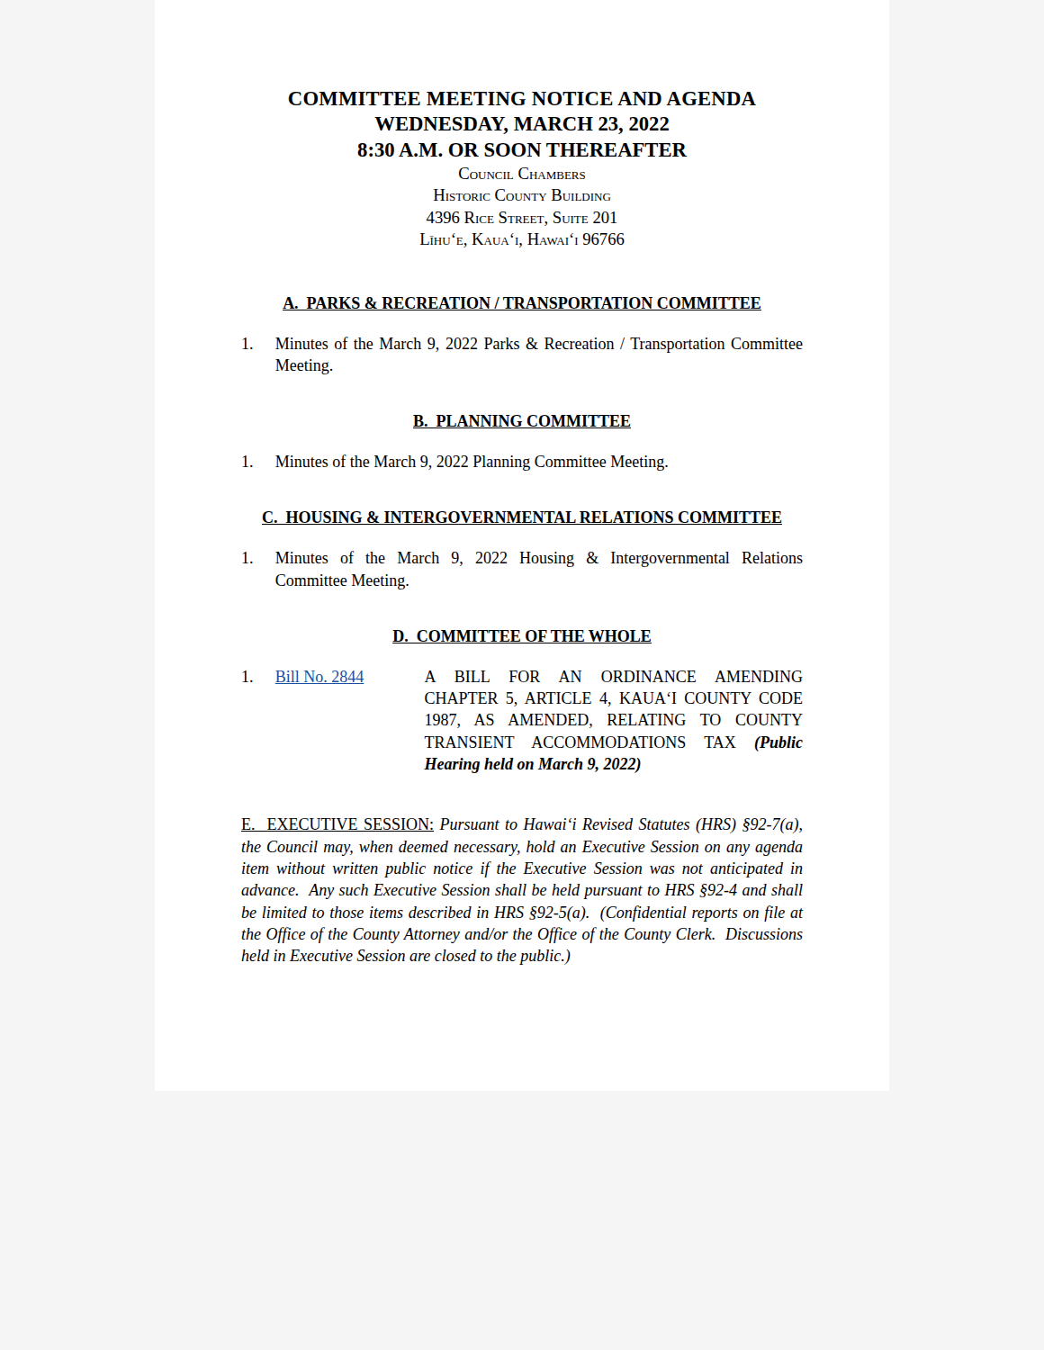COMMITTEE MEETING NOTICE AND AGENDA
WEDNESDAY, MARCH 23, 2022
8:30 A.M. OR SOON THEREAFTER
Council Chambers
Historic County Building
4396 Rice Street, Suite 201
Līhuʻe, Kauaʻi, Hawaiʻi 96766
A. PARKS & RECREATION / TRANSPORTATION COMMITTEE
1. Minutes of the March 9, 2022 Parks & Recreation / Transportation Committee Meeting.
B. PLANNING COMMITTEE
1. Minutes of the March 9, 2022 Planning Committee Meeting.
C. HOUSING & INTERGOVERNMENTAL RELATIONS COMMITTEE
1. Minutes of the March 9, 2022 Housing & Intergovernmental Relations Committee Meeting.
D. COMMITTEE OF THE WHOLE
1. Bill No. 2844 A BILL FOR AN ORDINANCE AMENDING CHAPTER 5, ARTICLE 4, KAUAʻI COUNTY CODE 1987, AS AMENDED, RELATING TO COUNTY TRANSIENT ACCOMMODATIONS TAX (Public Hearing held on March 9, 2022)
E. EXECUTIVE SESSION: Pursuant to Hawaiʻi Revised Statutes (HRS) §92-7(a), the Council may, when deemed necessary, hold an Executive Session on any agenda item without written public notice if the Executive Session was not anticipated in advance. Any such Executive Session shall be held pursuant to HRS §92-4 and shall be limited to those items described in HRS §92-5(a). (Confidential reports on file at the Office of the County Attorney and/or the Office of the County Clerk. Discussions held in Executive Session are closed to the public.)